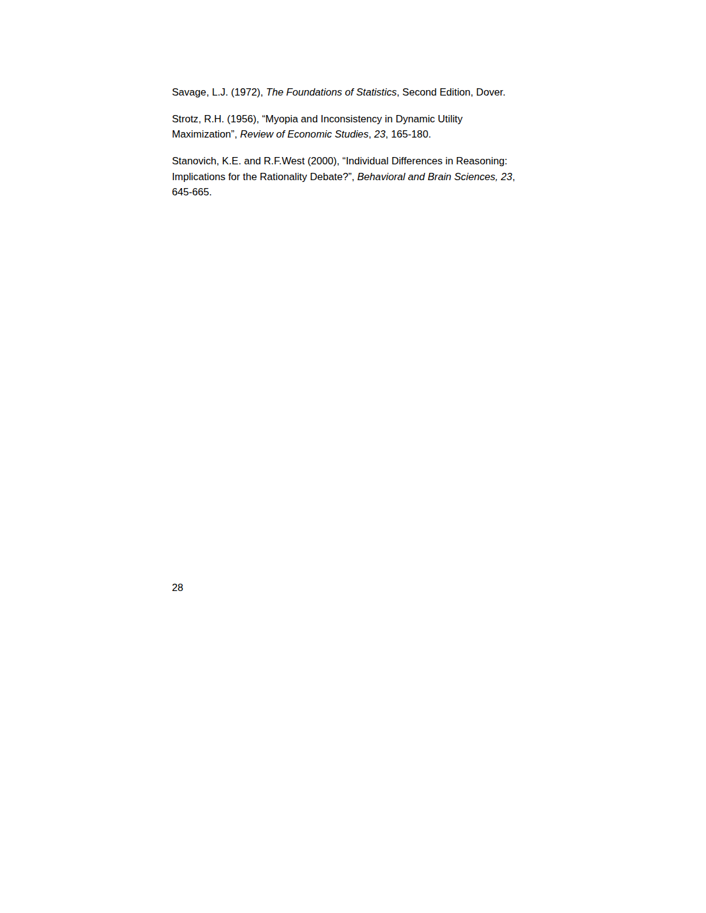Savage, L.J. (1972), The Foundations of Statistics, Second Edition, Dover.
Strotz, R.H. (1956), “Myopia and Inconsistency in Dynamic Utility Maximization”, Review of Economic Studies, 23, 165-180.
Stanovich, K.E. and R.F.West (2000), “Individual Differences in Reasoning: Implications for the Rationality Debate?”, Behavioral and Brain Sciences, 23, 645-665.
28